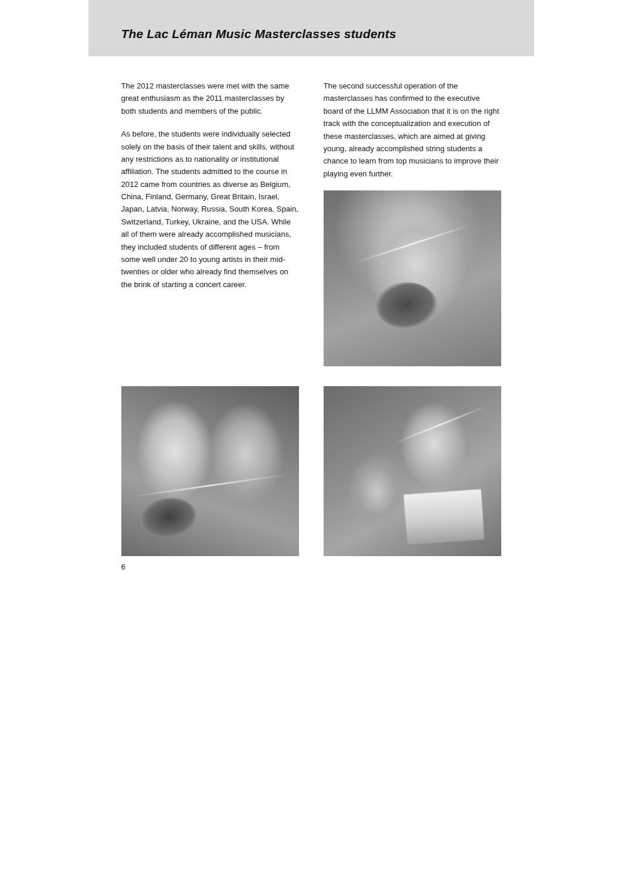The Lac Léman Music Masterclasses students
The 2012 masterclasses were met with the same great enthusiasm as the 2011 masterclasses by both students and members of the public.
As before, the students were individually selected solely on the basis of their talent and skills, without any restrictions as to nationality or institutional affiliation. The students admitted to the course in 2012 came from countries as diverse as Belgium, China, Finland, Germany, Great Britain, Israel, Japan, Latvia, Norway, Russia, South Korea, Spain, Switzerland, Turkey, Ukraine, and the USA. While all of them were already accomplished musicians, they included students of different ages – from some well under 20 to young artists in their mid-twenties or older who already find themselves on the brink of starting a concert career.
The second successful operation of the masterclasses has confirmed to the executive board of the LLMM Association that it is on the right track with the conceptualization and execution of these masterclasses, which are aimed at giving young, already accomplished string students a chance to learn from top musicians to improve their playing even further.
6